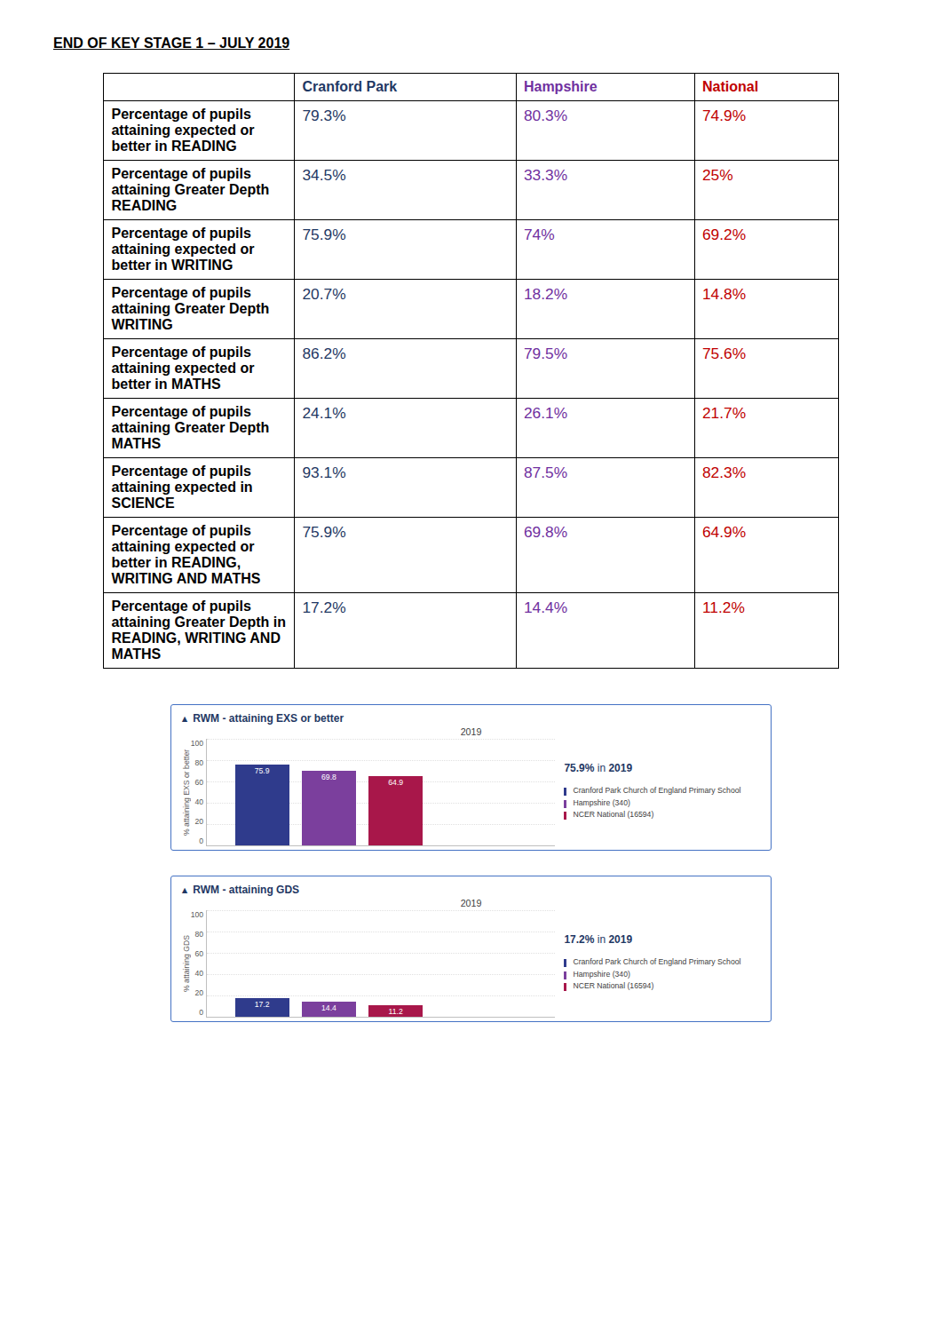END OF KEY STAGE 1 – JULY 2019
| | Cranford Park | Hampshire | National |
| --- | --- | --- | --- |
| Percentage of pupils attaining expected or better in READING | 79.3% | 80.3% | 74.9% |
| Percentage of pupils attaining Greater Depth READING | 34.5% | 33.3% | 25% |
| Percentage of pupils attaining expected or better in WRITING | 75.9% | 74% | 69.2% |
| Percentage of pupils attaining Greater Depth WRITING | 20.7% | 18.2% | 14.8% |
| Percentage of pupils attaining expected or better in MATHS | 86.2% | 79.5% | 75.6% |
| Percentage of pupils attaining Greater Depth MATHS | 24.1% | 26.1% | 21.7% |
| Percentage of pupils attaining expected in SCIENCE | 93.1% | 87.5% | 82.3% |
| Percentage of pupils attaining expected or better in READING, WRITING AND MATHS | 75.9% | 69.8% | 64.9% |
| Percentage of pupils attaining Greater Depth in READING, WRITING AND MATHS | 17.2% | 14.4% | 11.2% |
▲RWM - attaining EXS or better
2019
% attaining EXS or better
100
80
60
40
20
0
75.9
69.8
64.9
75.9% in 2019
Cranford Park Church of England Primary School
Hampshire (340)
NCER National (16594)
▲RWM - attaining GDS
2019
% attaining GDS
100
80
60
40
20
0
17.2
14.4
11.2
17.2% in 2019
Cranford Park Church of England Primary School
Hampshire (340)
NCER National (16594)